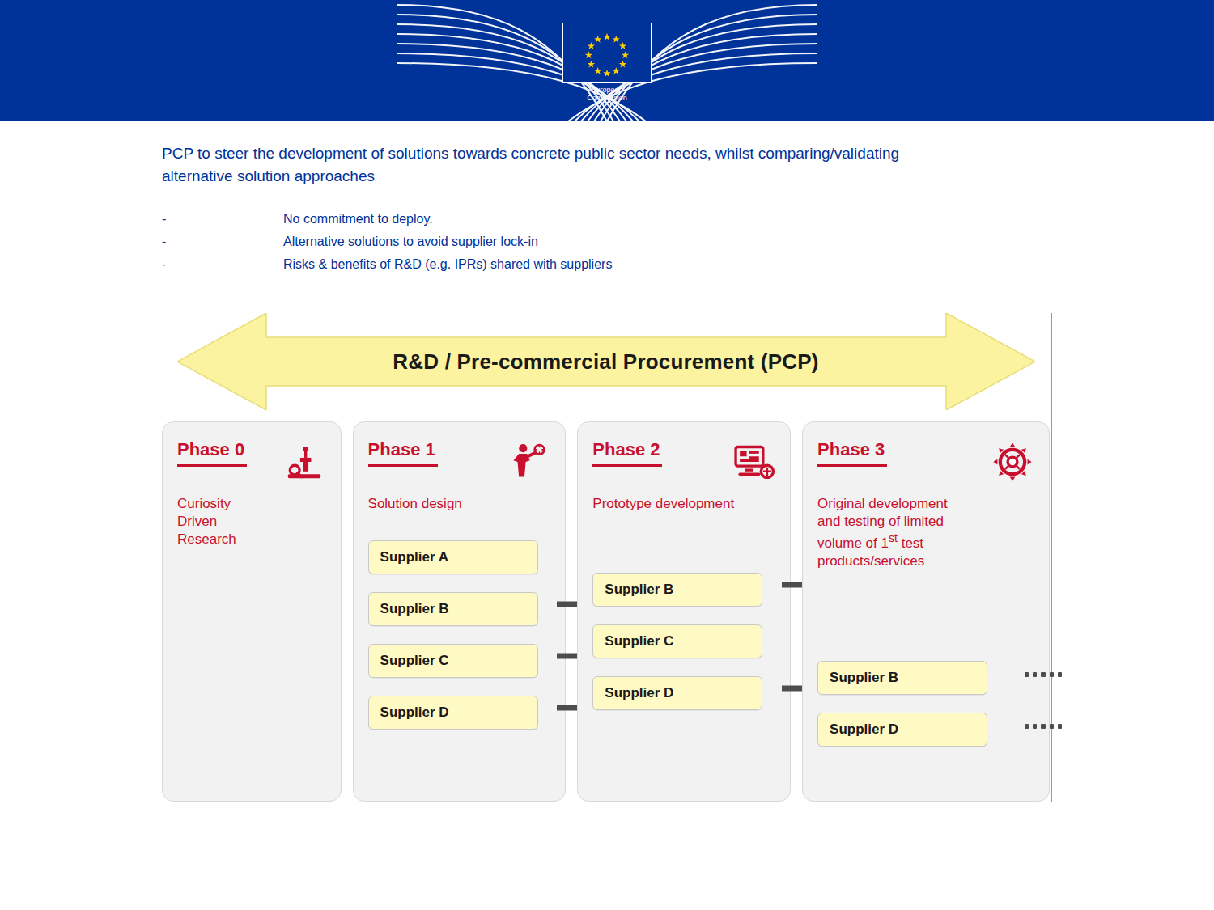European
Commission
PCP to steer the development of solutions towards concrete public sector needs, whilst comparing/validating alternative solution approaches
-No commitment to deploy.
-Alternative solutions to avoid supplier lock-in
-Risks & benefits of R&D (e.g. IPRs) shared with suppliers
R&D / Pre-commercial Procurement (PCP)
Phase 0
Curiosity
Driven
Research
Phase 1
Solution design
Supplier A
Supplier B
Supplier C
Supplier D
Phase 2
Prototype development
Supplier B
Supplier C
Supplier D
Phase 3
Original development
and testing of limited
volume of 1st test
products/services
Supplier B
Supplier D